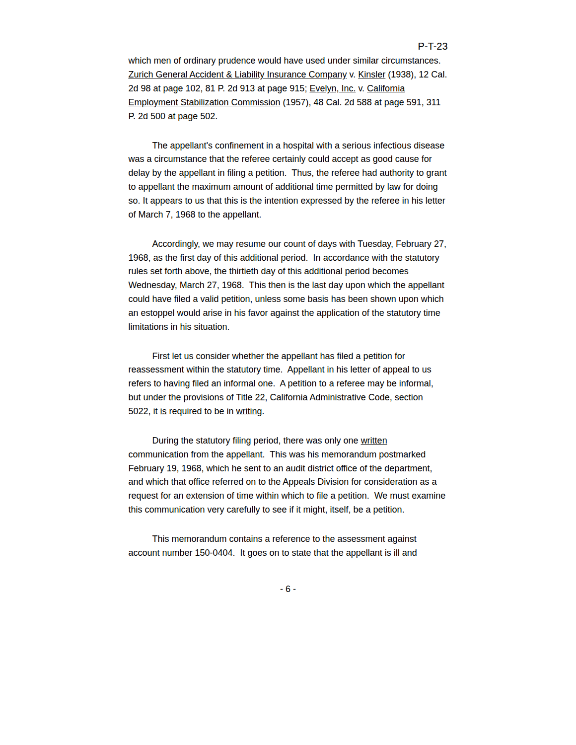P-T-23
which men of ordinary prudence would have used under similar circumstances. Zurich General Accident & Liability Insurance Company v. Kinsler (1938), 12 Cal. 2d 98 at page 102, 81 P. 2d 913 at page 915; Evelyn, Inc. v. California Employment Stabilization Commission (1957), 48 Cal. 2d 588 at page 591, 311 P. 2d 500 at page 502.
The appellant's confinement in a hospital with a serious infectious disease was a circumstance that the referee certainly could accept as good cause for delay by the appellant in filing a petition. Thus, the referee had authority to grant to appellant the maximum amount of additional time permitted by law for doing so. It appears to us that this is the intention expressed by the referee in his letter of March 7, 1968 to the appellant.
Accordingly, we may resume our count of days with Tuesday, February 27, 1968, as the first day of this additional period. In accordance with the statutory rules set forth above, the thirtieth day of this additional period becomes Wednesday, March 27, 1968. This then is the last day upon which the appellant could have filed a valid petition, unless some basis has been shown upon which an estoppel would arise in his favor against the application of the statutory time limitations in his situation.
First let us consider whether the appellant has filed a petition for reassessment within the statutory time. Appellant in his letter of appeal to us refers to having filed an informal one. A petition to a referee may be informal, but under the provisions of Title 22, California Administrative Code, section 5022, it is required to be in writing.
During the statutory filing period, there was only one written communication from the appellant. This was his memorandum postmarked February 19, 1968, which he sent to an audit district office of the department, and which that office referred on to the Appeals Division for consideration as a request for an extension of time within which to file a petition. We must examine this communication very carefully to see if it might, itself, be a petition.
This memorandum contains a reference to the assessment against account number 150-0404. It goes on to state that the appellant is ill and
- 6 -